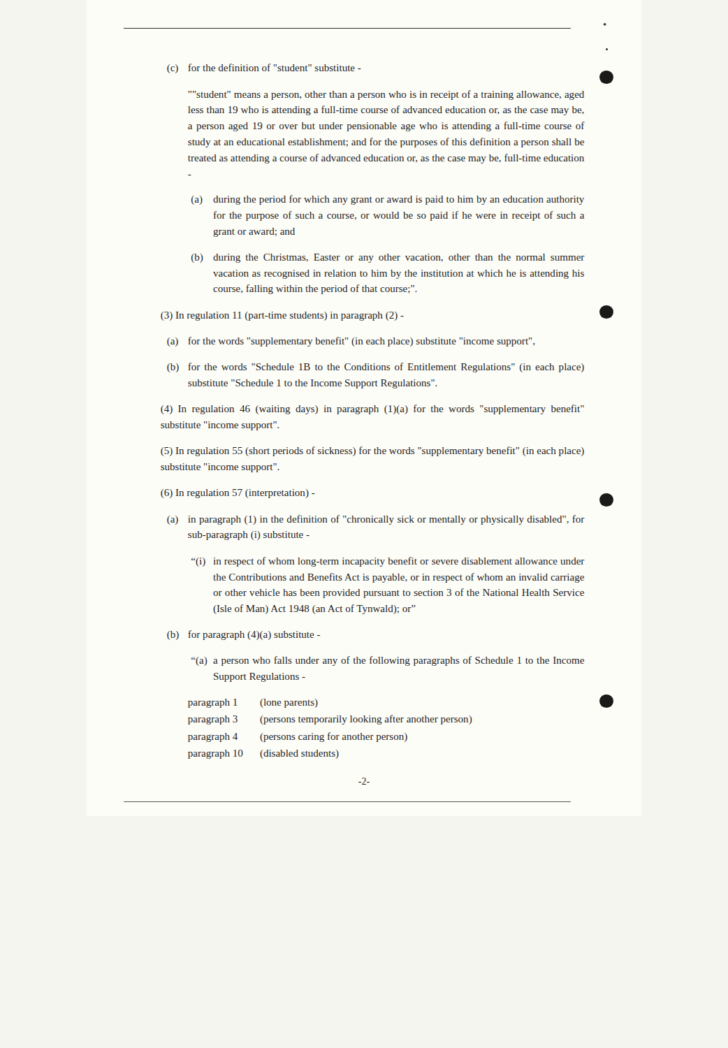•
(c)
for the definition of "student" substitute -
""student" means a person, other than a person who is in receipt of a training allowance, aged less than 19 who is attending a full-time course of advanced education or, as the case may be, a person aged 19 or over but under pensionable age who is attending a full-time course of study at an educational establishment; and for the purposes of this definition a person shall be treated as attending a course of advanced education or, as the case may be, full-time education -
(a)
during the period for which any grant or award is paid to him by an education authority for the purpose of such a course, or would be so paid if he were in receipt of such a grant or award; and
(b)
during the Christmas, Easter or any other vacation, other than the normal summer vacation as recognised in relation to him by the institution at which he is attending his course, falling within the period of that course;".
(3) In regulation 11 (part-time students) in paragraph (2) -
(a)
for the words "supplementary benefit" (in each place) substitute "income support",
(b)
for the words "Schedule 1B to the Conditions of Entitlement Regulations" (in each place) substitute "Schedule 1 to the Income Support Regulations".
(4) In regulation 46 (waiting days) in paragraph (1)(a) for the words "supplementary benefit" substitute "income support".
(5) In regulation 55 (short periods of sickness) for the words "supplementary benefit" (in each place) substitute "income support".
(6) In regulation 57 (interpretation) -
(a)
in paragraph (1) in the definition of "chronically sick or mentally or physically disabled", for sub-paragraph (i) substitute -
“(i)
in respect of whom long-term incapacity benefit or severe disablement allowance under the Contributions and Benefits Act is payable, or in respect of whom an invalid carriage or other vehicle has been provided pursuant to section 3 of the National Health Service (Isle of Man) Act 1948 (an Act of Tynwald); or”
(b)
for paragraph (4)(a) substitute -
“(a)
a person who falls under any of the following paragraphs of Schedule 1 to the Income Support Regulations -
| paragraph 1 | (lone parents) |
| paragraph 3 | (persons temporarily looking after another person) |
| paragraph 4 | (persons caring for another person) |
| paragraph 10 | (disabled students) |
-2-